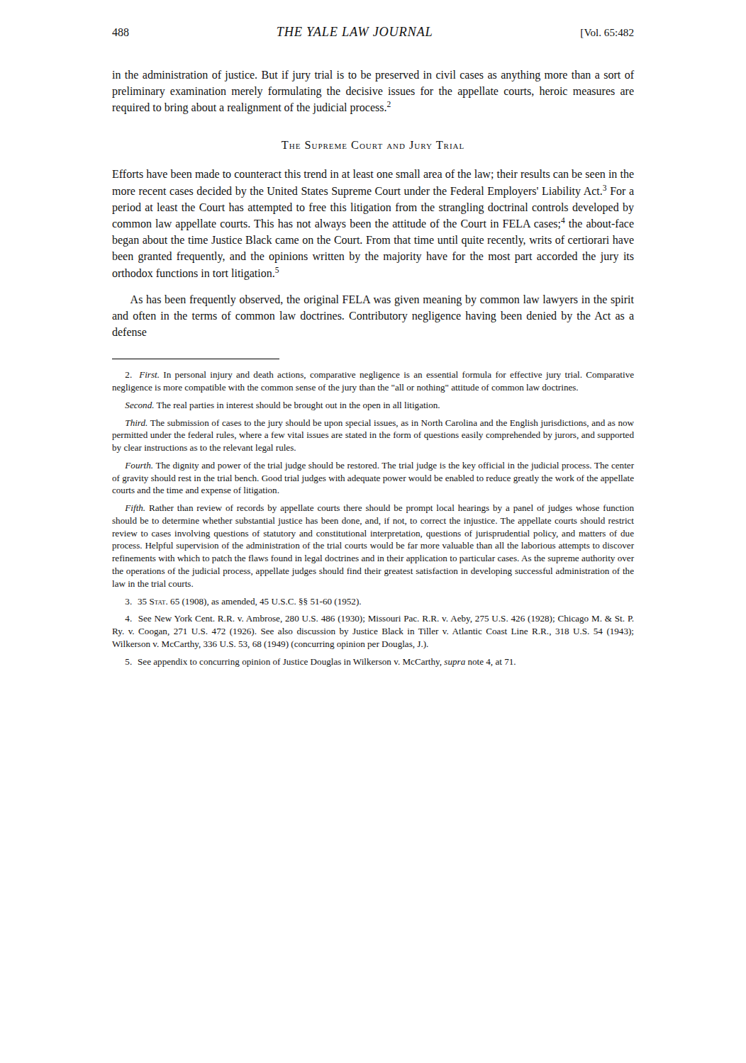488
THE YALE LAW JOURNAL
[Vol. 65:482
in the administration of justice. But if jury trial is to be preserved in civil cases as anything more than a sort of preliminary examination merely formulating the decisive issues for the appellate courts, heroic measures are required to bring about a realignment of the judicial process.2
The Supreme Court and Jury Trial
Efforts have been made to counteract this trend in at least one small area of the law; their results can be seen in the more recent cases decided by the United States Supreme Court under the Federal Employers' Liability Act.3 For a period at least the Court has attempted to free this litigation from the strangling doctrinal controls developed by common law appellate courts. This has not always been the attitude of the Court in FELA cases;4 the about-face began about the time Justice Black came on the Court. From that time until quite recently, writs of certiorari have been granted frequently, and the opinions written by the majority have for the most part accorded the jury its orthodox functions in tort litigation.5
As has been frequently observed, the original FELA was given meaning by common law lawyers in the spirit and often in the terms of common law doctrines. Contributory negligence having been denied by the Act as a defense
2. First. In personal injury and death actions, comparative negligence is an essential formula for effective jury trial. Comparative negligence is more compatible with the common sense of the jury than the "all or nothing" attitude of common law doctrines.
Second. The real parties in interest should be brought out in the open in all litigation.
Third. The submission of cases to the jury should be upon special issues, as in North Carolina and the English jurisdictions, and as now permitted under the federal rules, where a few vital issues are stated in the form of questions easily comprehended by jurors, and supported by clear instructions as to the relevant legal rules.
Fourth. The dignity and power of the trial judge should be restored. The trial judge is the key official in the judicial process. The center of gravity should rest in the trial bench. Good trial judges with adequate power would be enabled to reduce greatly the work of the appellate courts and the time and expense of litigation.
Fifth. Rather than review of records by appellate courts there should be prompt local hearings by a panel of judges whose function should be to determine whether substantial justice has been done, and, if not, to correct the injustice. The appellate courts should restrict review to cases involving questions of statutory and constitutional interpretation, questions of jurisprudential policy, and matters of due process. Helpful supervision of the administration of the trial courts would be far more valuable than all the laborious attempts to discover refinements with which to patch the flaws found in legal doctrines and in their application to particular cases. As the supreme authority over the operations of the judicial process, appellate judges should find their greatest satisfaction in developing successful administration of the law in the trial courts.
3. 35 Stat. 65 (1908), as amended, 45 U.S.C. §§ 51-60 (1952).
4. See New York Cent. R.R. v. Ambrose, 280 U.S. 486 (1930); Missouri Pac. R.R. v. Aeby, 275 U.S. 426 (1928); Chicago M. & St. P. Ry. v. Coogan, 271 U.S. 472 (1926). See also discussion by Justice Black in Tiller v. Atlantic Coast Line R.R., 318 U.S. 54 (1943); Wilkerson v. McCarthy, 336 U.S. 53, 68 (1949) (concurring opinion per Douglas, J.).
5. See appendix to concurring opinion of Justice Douglas in Wilkerson v. McCarthy, supra note 4, at 71.